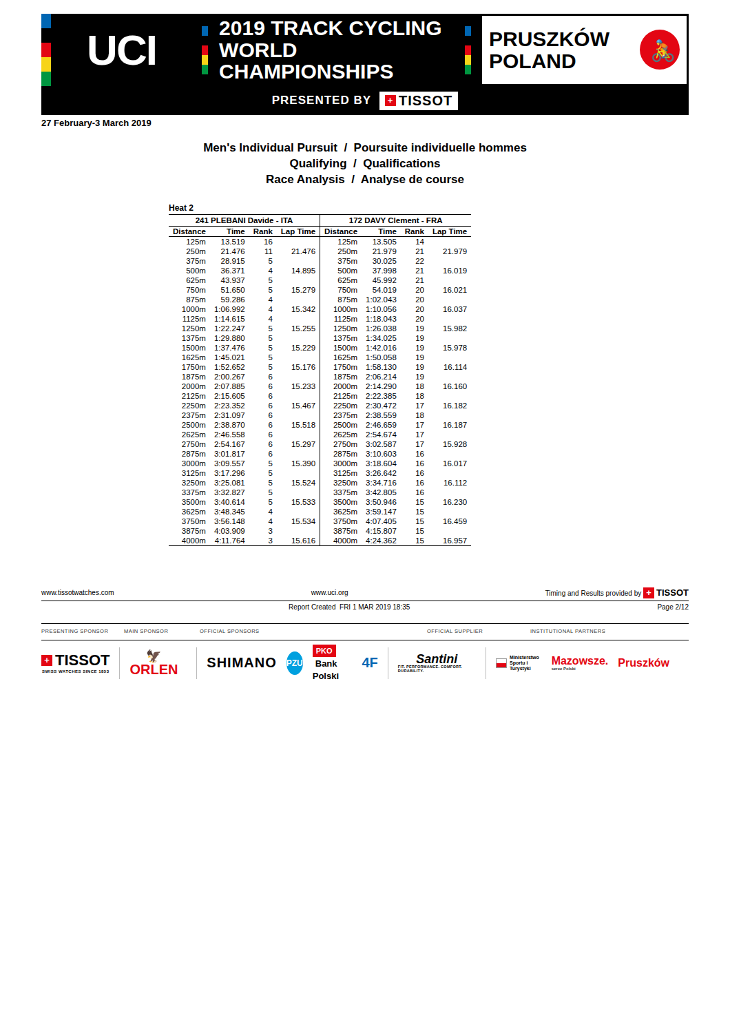UCI
2019 TRACK CYCLING
WORLD CHAMPIONSHIPS
PRUSZKÓW
POLAND
🚴
PRESENTED BY +TISSOT
27 February-3 March 2019
Men's Individual Pursuit / Poursuite individuelle hommes
Qualifying / Qualifications
Race Analysis / Analyse de course
Heat 2
| 241 PLEBANI Davide - ITA | 172 DAVY Clement - FRA |
| --- | --- |
| Distance | Time | Rank | Lap Time | Distance | Time | Rank | Lap Time |
| 125m | 13.519 | 16 | | 125m | 13.505 | 14 | |
| 250m | 21.476 | 11 | 21.476 | 250m | 21.979 | 21 | 21.979 |
| 375m | 28.915 | 5 | | 375m | 30.025 | 22 | |
| 500m | 36.371 | 4 | 14.895 | 500m | 37.998 | 21 | 16.019 |
| 625m | 43.937 | 5 | | 625m | 45.992 | 21 | |
| 750m | 51.650 | 5 | 15.279 | 750m | 54.019 | 20 | 16.021 |
| 875m | 59.286 | 4 | | 875m | 1:02.043 | 20 | |
| 1000m | 1:06.992 | 4 | 15.342 | 1000m | 1:10.056 | 20 | 16.037 |
| 1125m | 1:14.615 | 4 | | 1125m | 1:18.043 | 20 | |
| 1250m | 1:22.247 | 5 | 15.255 | 1250m | 1:26.038 | 19 | 15.982 |
| 1375m | 1:29.880 | 5 | | 1375m | 1:34.025 | 19 | |
| 1500m | 1:37.476 | 5 | 15.229 | 1500m | 1:42.016 | 19 | 15.978 |
| 1625m | 1:45.021 | 5 | | 1625m | 1:50.058 | 19 | |
| 1750m | 1:52.652 | 5 | 15.176 | 1750m | 1:58.130 | 19 | 16.114 |
| 1875m | 2:00.267 | 6 | | 1875m | 2:06.214 | 19 | |
| 2000m | 2:07.885 | 6 | 15.233 | 2000m | 2:14.290 | 18 | 16.160 |
| 2125m | 2:15.605 | 6 | | 2125m | 2:22.385 | 18 | |
| 2250m | 2:23.352 | 6 | 15.467 | 2250m | 2:30.472 | 17 | 16.182 |
| 2375m | 2:31.097 | 6 | | 2375m | 2:38.559 | 18 | |
| 2500m | 2:38.870 | 6 | 15.518 | 2500m | 2:46.659 | 17 | 16.187 |
| 2625m | 2:46.558 | 6 | | 2625m | 2:54.674 | 17 | |
| 2750m | 2:54.167 | 6 | 15.297 | 2750m | 3:02.587 | 17 | 15.928 |
| 2875m | 3:01.817 | 6 | | 2875m | 3:10.603 | 16 | |
| 3000m | 3:09.557 | 5 | 15.390 | 3000m | 3:18.604 | 16 | 16.017 |
| 3125m | 3:17.296 | 5 | | 3125m | 3:26.642 | 16 | |
| 3250m | 3:25.081 | 5 | 15.524 | 3250m | 3:34.716 | 16 | 16.112 |
| 3375m | 3:32.827 | 5 | | 3375m | 3:42.805 | 16 | |
| 3500m | 3:40.614 | 5 | 15.533 | 3500m | 3:50.946 | 15 | 16.230 |
| 3625m | 3:48.345 | 4 | | 3625m | 3:59.147 | 15 | |
| 3750m | 3:56.148 | 4 | 15.534 | 3750m | 4:07.405 | 15 | 16.459 |
| 3875m | 4:03.909 | 3 | | 3875m | 4:15.807 | 15 | |
| 4000m | 4:11.764 | 3 | 15.616 | 4000m | 4:24.362 | 15 | 16.957 |
www.tissotwatches.com www.uci.org Timing and Results provided by +TISSOT
Report Created FRI 1 MAR 2019 18:35 Page 2/12
PRESENTING SPONSOR
MAIN SPONSOR
OFFICIAL SPONSORS
OFFICIAL SUPPLIER
INSTITUTIONAL PARTNERS
+TISSOT SWISS WATCHES SINCE 1853
🦅ORLEN
SHIMANO PZU PKO Bank Polski 4F
Santini FIT. PERFORMANCE. COMFORT. DURABILITY.
Ministerstwo
Sportu i Turystyki Mazowsze.serce Polski Pruszków